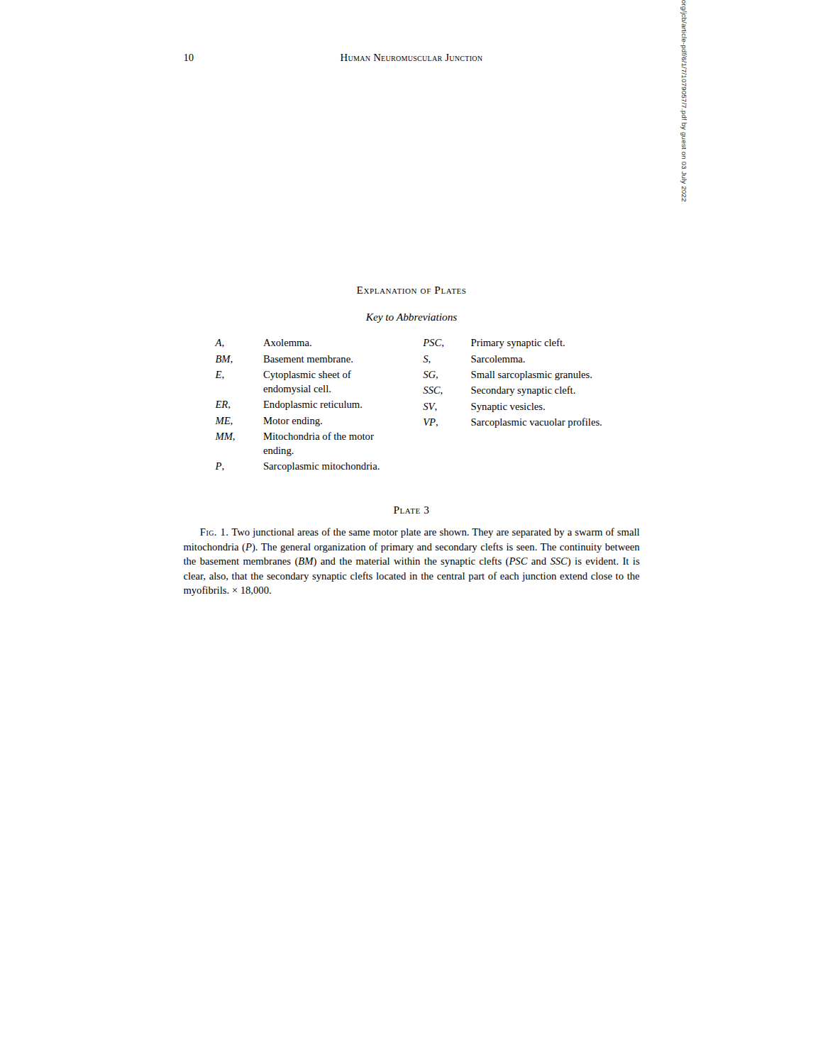10 Human Neuromuscular Junction
Explanation of Plates
Key to Abbreviations
A, Axolemma.
BM, Basement membrane.
E, Cytoplasmic sheet of endomysial cell.
ER, Endoplasmic reticulum.
ME, Motor ending.
MM, Mitochondria of the motor ending.
P, Sarcoplasmic mitochondria.
PSC, Primary synaptic cleft.
S, Sarcolemma.
SG, Small sarcoplasmic granules.
SSC, Secondary synaptic cleft.
SV, Synaptic vesicles.
VP, Sarcoplasmic vacuolar profiles.
Plate 3
Fig. 1. Two junctional areas of the same motor plate are shown. They are separated by a swarm of small mitochondria (P). The general organization of primary and secondary clefts is seen. The continuity between the basement membranes (BM) and the material within the synaptic clefts (PSC and SSC) is evident. It is clear, also, that the secondary synaptic clefts located in the central part of each junction extend close to the myofibrils. × 18,000.
Downloaded from http://rupress.org/jcb/article-pdf/6/1/7/1079057/7.pdf by guest on 03 July 2022